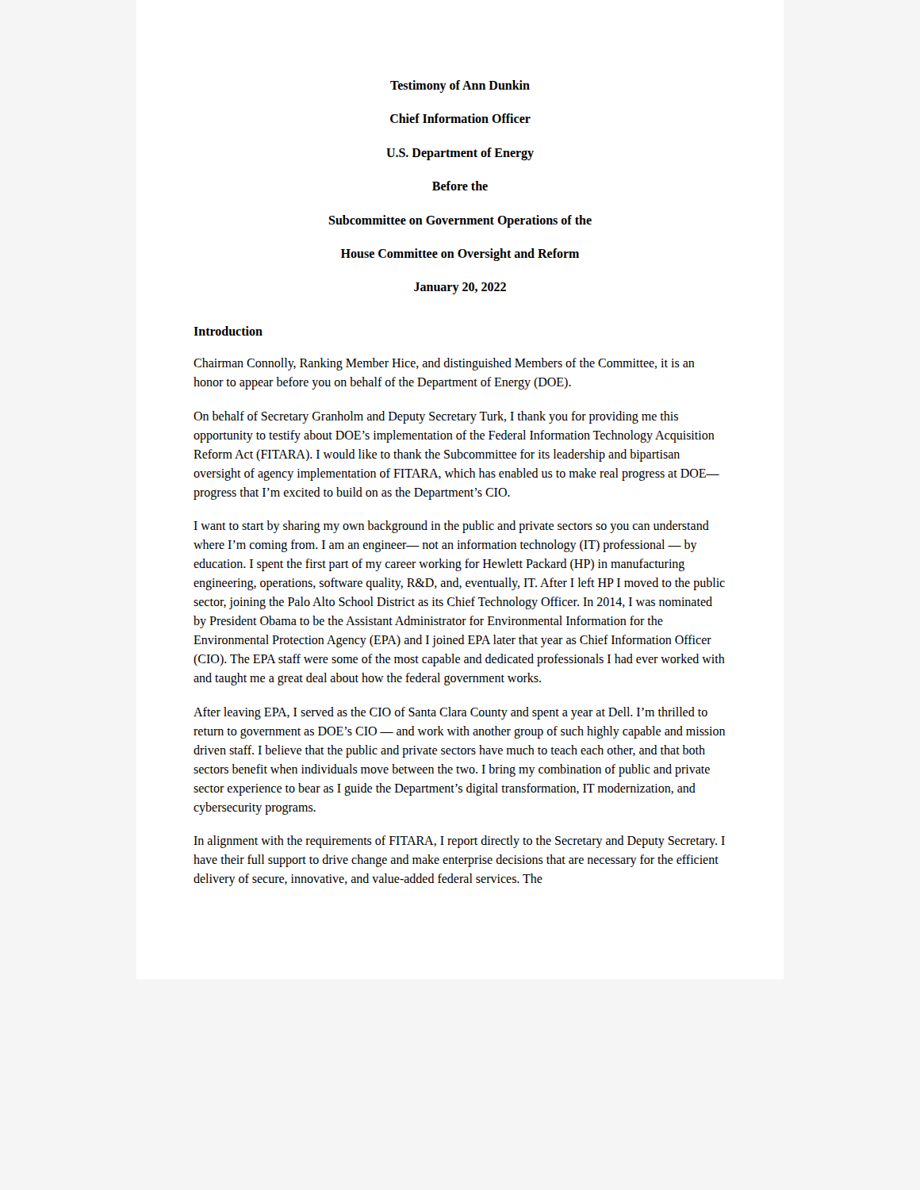Testimony of Ann Dunkin
Chief Information Officer
U.S. Department of Energy
Before the
Subcommittee on Government Operations of the
House Committee on Oversight and Reform
January 20, 2022
Introduction
Chairman Connolly, Ranking Member Hice, and distinguished Members of the Committee, it is an honor to appear before you on behalf of the Department of Energy (DOE).
On behalf of Secretary Granholm and Deputy Secretary Turk, I thank you for providing me this opportunity to testify about DOE’s implementation of the Federal Information Technology Acquisition Reform Act (FITARA). I would like to thank the Subcommittee for its leadership and bipartisan oversight of agency implementation of FITARA, which has enabled us to make real progress at DOE—progress that I’m excited to build on as the Department’s CIO.
I want to start by sharing my own background in the public and private sectors so you can understand where I’m coming from. I am an engineer— not an information technology (IT) professional — by education. I spent the first part of my career working for Hewlett Packard (HP) in manufacturing engineering, operations, software quality, R&D, and, eventually, IT. After I left HP I moved to the public sector, joining the Palo Alto School District as its Chief Technology Officer. In 2014, I was nominated by President Obama to be the Assistant Administrator for Environmental Information for the Environmental Protection Agency (EPA) and I joined EPA later that year as Chief Information Officer (CIO). The EPA staff were some of the most capable and dedicated professionals I had ever worked with and taught me a great deal about how the federal government works.
After leaving EPA, I served as the CIO of Santa Clara County and spent a year at Dell. I’m thrilled to return to government as DOE’s CIO — and work with another group of such highly capable and mission driven staff. I believe that the public and private sectors have much to teach each other, and that both sectors benefit when individuals move between the two. I bring my combination of public and private sector experience to bear as I guide the Department’s digital transformation, IT modernization, and cybersecurity programs.
In alignment with the requirements of FITARA, I report directly to the Secretary and Deputy Secretary. I have their full support to drive change and make enterprise decisions that are necessary for the efficient delivery of secure, innovative, and value-added federal services. The